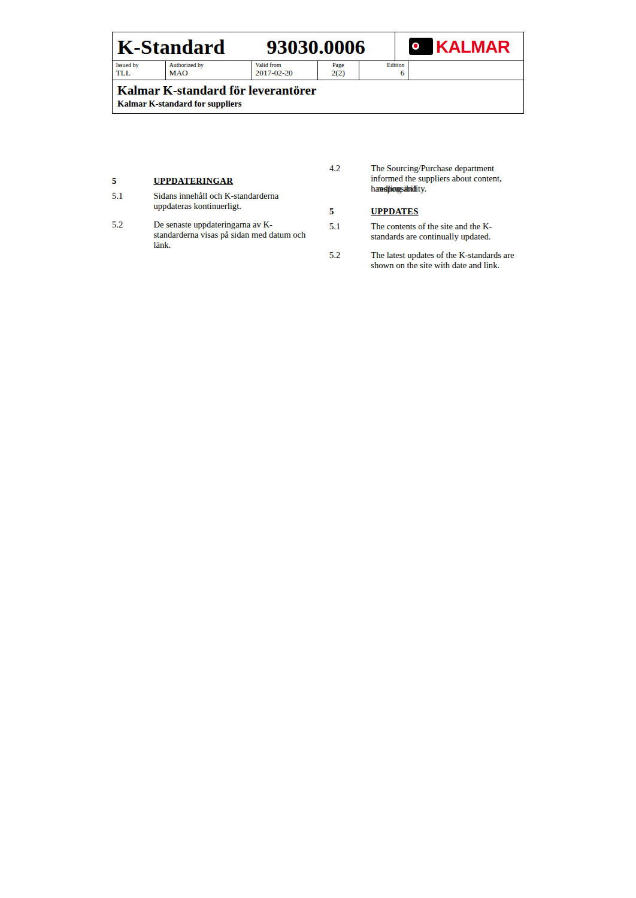K-Standard
93030.0006
KALMAR
Issued by
TLL
Authorized by
MAO
Valid from 2017-02-20
Page 2(2)
Edition 6
Kalmar K-standard för leverantörer
Kalmar K-standard for suppliers
5
UPPDATERINGAR
5.1
Sidans innehåll och K-standarderna uppdateras kontinuerligt.
5.2
De senaste uppdateringarna av K-standarderna visas på sidan med datum och länk.
4.2
The Sourcing/Purchase department informed the suppliers about content, handling and responsibility.
5
UPPDATES
5.1
The contents of the site and the K-standards are continually updated.
5.2
The latest updates of the K-standards are shown on the site with date and link.